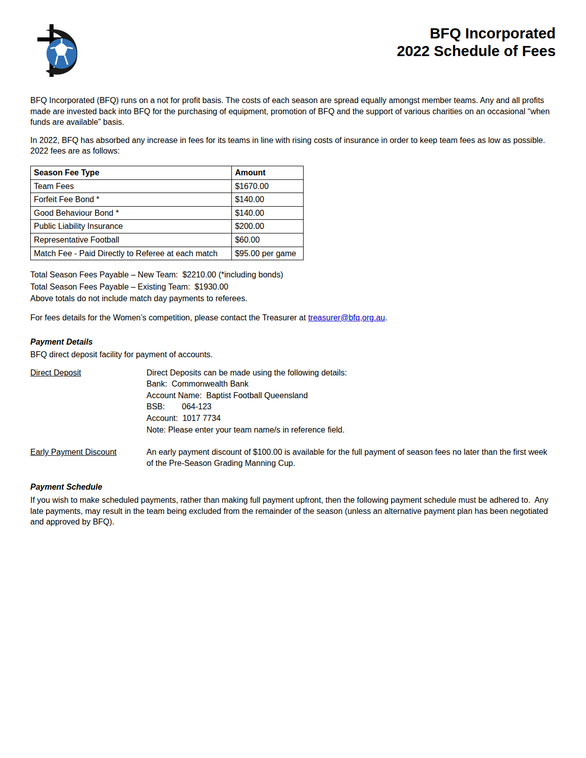BFQ Incorporated
2022 Schedule of Fees
BFQ Incorporated (BFQ) runs on a not for profit basis. The costs of each season are spread equally amongst member teams. Any and all profits made are invested back into BFQ for the purchasing of equipment, promotion of BFQ and the support of various charities on an occasional “when funds are available” basis.
In 2022, BFQ has absorbed any increase in fees for its teams in line with rising costs of insurance in order to keep team fees as low as possible. 2022 fees are as follows:
| Season Fee Type | Amount |
| --- | --- |
| Team Fees | $1670.00 |
| Forfeit Fee Bond * | $140.00 |
| Good Behaviour Bond * | $140.00 |
| Public Liability Insurance | $200.00 |
| Representative Football | $60.00 |
| Match Fee - Paid Directly to Referee at each match | $95.00 per game |
Total Season Fees Payable – New Team: $2210.00 (*including bonds)
Total Season Fees Payable – Existing Team: $1930.00
Above totals do not include match day payments to referees.
For fees details for the Women’s competition, please contact the Treasurer at treasurer@bfq,org.au.
Payment Details
BFQ direct deposit facility for payment of accounts.
Direct Deposit
Direct Deposits can be made using the following details:
Bank: Commonwealth Bank
Account Name: Baptist Football Queensland
BSB: 064-123
Account: 1017 7734
Note: Please enter your team name/s in reference field.
Early Payment Discount
An early payment discount of $100.00 is available for the full payment of season fees no later than the first week of the Pre-Season Grading Manning Cup.
Payment Schedule
If you wish to make scheduled payments, rather than making full payment upfront, then the following payment schedule must be adhered to. Any late payments, may result in the team being excluded from the remainder of the season (unless an alternative payment plan has been negotiated and approved by BFQ).